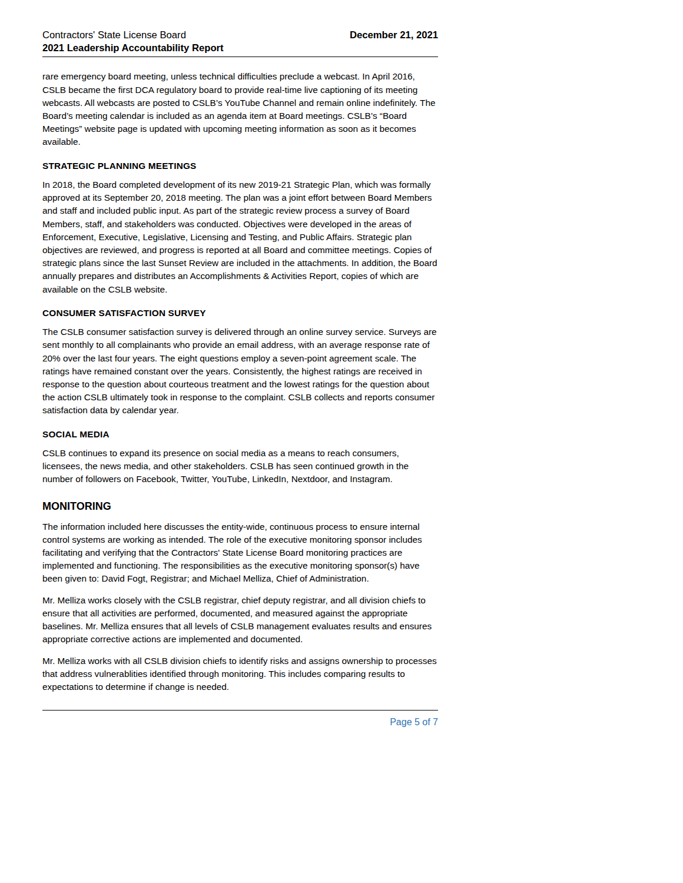Contractors' State License Board
2021 Leadership Accountability Report
December 21, 2021
rare emergency board meeting, unless technical difficulties preclude a webcast. In April 2016, CSLB became the first DCA regulatory board to provide real-time live captioning of its meeting webcasts. All webcasts are posted to CSLB’s YouTube Channel and remain online indefinitely. The Board’s meeting calendar is included as an agenda item at Board meetings. CSLB’s “Board Meetings” website page is updated with upcoming meeting information as soon as it becomes available.
STRATEGIC PLANNING MEETINGS
In 2018, the Board completed development of its new 2019-21 Strategic Plan, which was formally approved at its September 20, 2018 meeting. The plan was a joint effort between Board Members and staff and included public input. As part of the strategic review process a survey of Board Members, staff, and stakeholders was conducted. Objectives were developed in the areas of Enforcement, Executive, Legislative, Licensing and Testing, and Public Affairs. Strategic plan objectives are reviewed, and progress is reported at all Board and committee meetings. Copies of strategic plans since the last Sunset Review are included in the attachments. In addition, the Board annually prepares and distributes an Accomplishments & Activities Report, copies of which are available on the CSLB website.
CONSUMER SATISFACTION SURVEY
The CSLB consumer satisfaction survey is delivered through an online survey service. Surveys are sent monthly to all complainants who provide an email address, with an average response rate of 20% over the last four years. The eight questions employ a seven-point agreement scale. The ratings have remained constant over the years. Consistently, the highest ratings are received in response to the question about courteous treatment and the lowest ratings for the question about the action CSLB ultimately took in response to the complaint. CSLB collects and reports consumer satisfaction data by calendar year.
SOCIAL MEDIA
CSLB continues to expand its presence on social media as a means to reach consumers, licensees, the news media, and other stakeholders. CSLB has seen continued growth in the number of followers on Facebook, Twitter, YouTube, LinkedIn, Nextdoor, and Instagram.
MONITORING
The information included here discusses the entity-wide, continuous process to ensure internal control systems are working as intended. The role of the executive monitoring sponsor includes facilitating and verifying that the Contractors' State License Board monitoring practices are implemented and functioning. The responsibilities as the executive monitoring sponsor(s) have been given to: David Fogt, Registrar; and Michael Melliza, Chief of Administration.
Mr. Melliza works closely with the CSLB registrar, chief deputy registrar, and all division chiefs to ensure that all activities are performed, documented, and measured against the appropriate baselines. Mr. Melliza ensures that all levels of CSLB management evaluates results and ensures appropriate corrective actions are implemented and documented.
Mr. Melliza works with all CSLB division chiefs to identify risks and assigns ownership to processes that address vulnerablities identified through monitoring. This includes comparing results to expectations to determine if change is needed.
Page 5 of 7